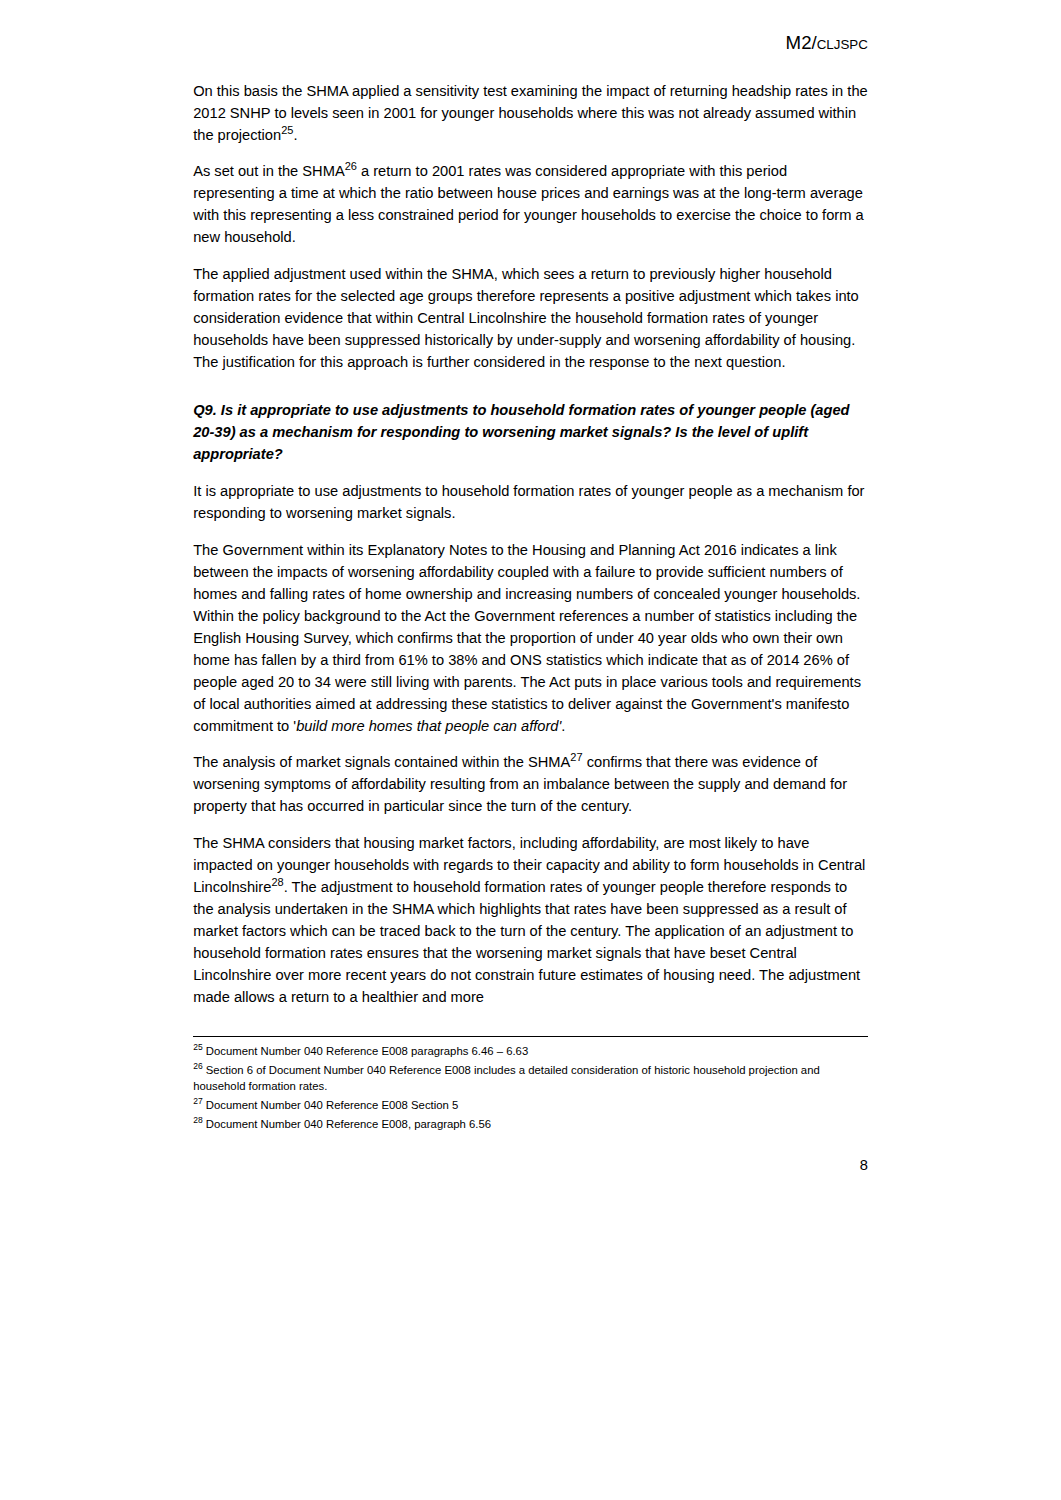M2/CLJSPC
On this basis the SHMA applied a sensitivity test examining the impact of returning headship rates in the 2012 SNHP to levels seen in 2001 for younger households where this was not already assumed within the projection25.
As set out in the SHMA26 a return to 2001 rates was considered appropriate with this period representing a time at which the ratio between house prices and earnings was at the long-term average with this representing a less constrained period for younger households to exercise the choice to form a new household.
The applied adjustment used within the SHMA, which sees a return to previously higher household formation rates for the selected age groups therefore represents a positive adjustment which takes into consideration evidence that within Central Lincolnshire the household formation rates of younger households have been suppressed historically by under-supply and worsening affordability of housing. The justification for this approach is further considered in the response to the next question.
Q9. Is it appropriate to use adjustments to household formation rates of younger people (aged 20-39) as a mechanism for responding to worsening market signals? Is the level of uplift appropriate?
It is appropriate to use adjustments to household formation rates of younger people as a mechanism for responding to worsening market signals.
The Government within its Explanatory Notes to the Housing and Planning Act 2016 indicates a link between the impacts of worsening affordability coupled with a failure to provide sufficient numbers of homes and falling rates of home ownership and increasing numbers of concealed younger households. Within the policy background to the Act the Government references a number of statistics including the English Housing Survey, which confirms that the proportion of under 40 year olds who own their own home has fallen by a third from 61% to 38% and ONS statistics which indicate that as of 2014 26% of people aged 20 to 34 were still living with parents. The Act puts in place various tools and requirements of local authorities aimed at addressing these statistics to deliver against the Government's manifesto commitment to 'build more homes that people can afford'.
The analysis of market signals contained within the SHMA27 confirms that there was evidence of worsening symptoms of affordability resulting from an imbalance between the supply and demand for property that has occurred in particular since the turn of the century.
The SHMA considers that housing market factors, including affordability, are most likely to have impacted on younger households with regards to their capacity and ability to form households in Central Lincolnshire28. The adjustment to household formation rates of younger people therefore responds to the analysis undertaken in the SHMA which highlights that rates have been suppressed as a result of market factors which can be traced back to the turn of the century. The application of an adjustment to household formation rates ensures that the worsening market signals that have beset Central Lincolnshire over more recent years do not constrain future estimates of housing need. The adjustment made allows a return to a healthier and more
25 Document Number 040 Reference E008 paragraphs 6.46 – 6.63
26 Section 6 of Document Number 040 Reference E008 includes a detailed consideration of historic household projection and household formation rates.
27 Document Number 040 Reference E008 Section 5
28 Document Number 040 Reference E008, paragraph 6.56
8